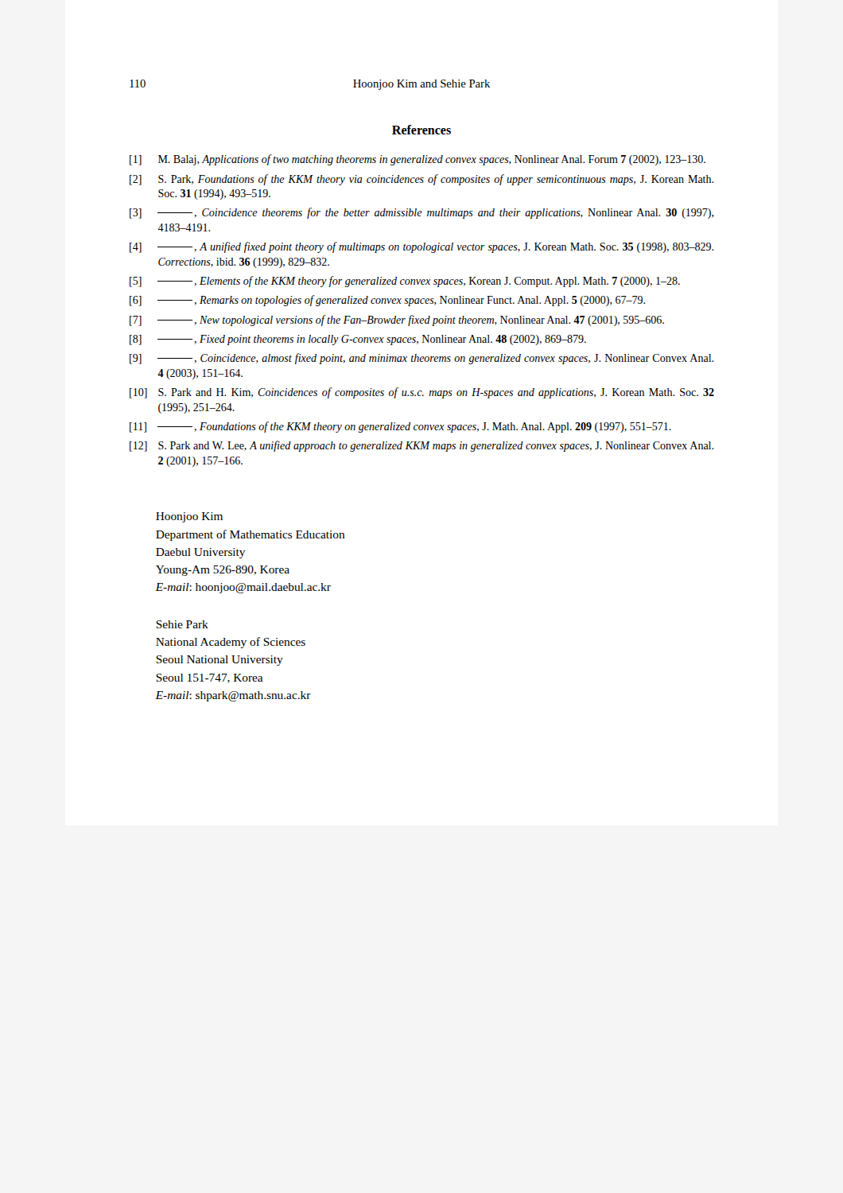110
Hoonjoo Kim and Sehie Park
References
[1] M. Balaj, Applications of two matching theorems in generalized convex spaces, Nonlinear Anal. Forum 7 (2002), 123–130.
[2] S. Park, Foundations of the KKM theory via coincidences of composites of upper semicontinuous maps, J. Korean Math. Soc. 31 (1994), 493–519.
[3] , Coincidence theorems for the better admissible multimaps and their applications, Nonlinear Anal. 30 (1997), 4183–4191.
[4] , A unified fixed point theory of multimaps on topological vector spaces, J. Korean Math. Soc. 35 (1998), 803–829. Corrections, ibid. 36 (1999), 829–832.
[5] , Elements of the KKM theory for generalized convex spaces, Korean J. Comput. Appl. Math. 7 (2000), 1–28.
[6] , Remarks on topologies of generalized convex spaces, Nonlinear Funct. Anal. Appl. 5 (2000), 67–79.
[7] , New topological versions of the Fan–Browder fixed point theorem, Nonlinear Anal. 47 (2001), 595–606.
[8] , Fixed point theorems in locally G-convex spaces, Nonlinear Anal. 48 (2002), 869–879.
[9] , Coincidence, almost fixed point, and minimax theorems on generalized convex spaces, J. Nonlinear Convex Anal. 4 (2003), 151–164.
[10] S. Park and H. Kim, Coincidences of composites of u.s.c. maps on H-spaces and applications, J. Korean Math. Soc. 32 (1995), 251–264.
[11] , Foundations of the KKM theory on generalized convex spaces, J. Math. Anal. Appl. 209 (1997), 551–571.
[12] S. Park and W. Lee, A unified approach to generalized KKM maps in generalized convex spaces, J. Nonlinear Convex Anal. 2 (2001), 157–166.
Hoonjoo Kim
Department of Mathematics Education
Daebul University
Young-Am 526-890, Korea
E-mail: hoonjoo@mail.daebul.ac.kr
Sehie Park
National Academy of Sciences
Seoul National University
Seoul 151-747, Korea
E-mail: shpark@math.snu.ac.kr